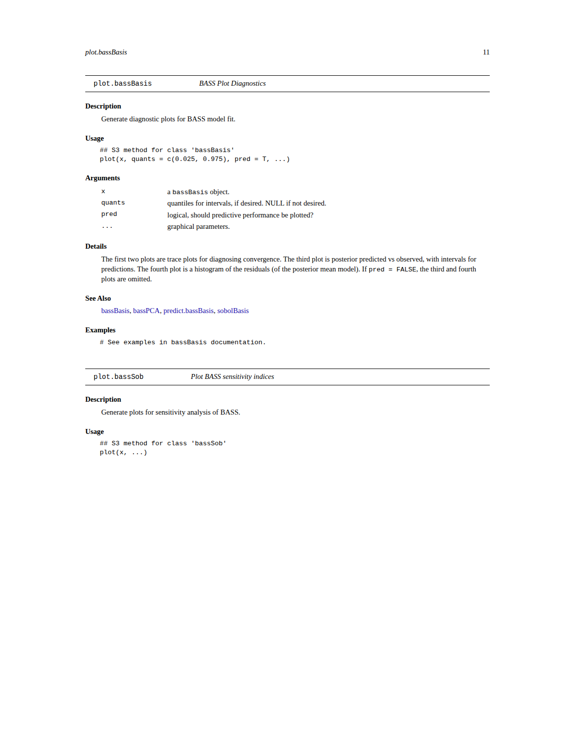plot.bassBasis 11
plot.bassBasis BASS Plot Diagnostics
Description
Generate diagnostic plots for BASS model fit.
Usage
## S3 method for class 'bassBasis'
plot(x, quants = c(0.025, 0.975), pred = T, ...)
Arguments
| x | a bassBasis object. |
| quants | quantiles for intervals, if desired. NULL if not desired. |
| pred | logical, should predictive performance be plotted? |
| ... | graphical parameters. |
Details
The first two plots are trace plots for diagnosing convergence. The third plot is posterior predicted vs observed, with intervals for predictions. The fourth plot is a histogram of the residuals (of the posterior mean model). If pred = FALSE, the third and fourth plots are omitted.
See Also
bassBasis, bassPCA, predict.bassBasis, sobolBasis
Examples
# See examples in bassBasis documentation.
plot.bassSob Plot BASS sensitivity indices
Description
Generate plots for sensitivity analysis of BASS.
Usage
## S3 method for class 'bassSob'
plot(x, ...)